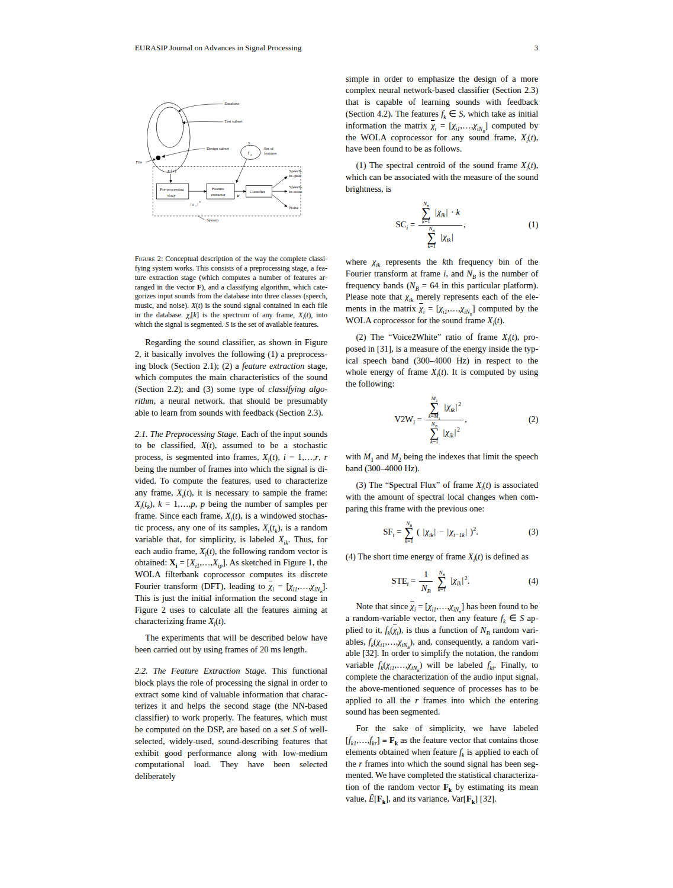EURASIP Journal on Advances in Signal Processing
3
Database Test subset Design subset f k S Set of features File System X ( t ) Pre-processing stage | χ i | 2 Feature extractor F Classifier Speech- in-quiet Speech- in-noise Noise
Figure 2: Conceptual description of the way the complete classifying system works. This consists of a preprocessing stage, a feature extraction stage (which computes a number of features arranged in the vector F), and a classifying algorithm, which categorizes input sounds from the database into three classes (speech, music, and noise). X(t) is the sound signal contained in each file in the database. χi[k] is the spectrum of any frame, Xi(t), into which the signal is segmented. S is the set of available features.
Regarding the sound classifier, as shown in Figure 2, it basically involves the following (1) a preprocessing block (Section 2.1); (2) a feature extraction stage, which computes the main characteristics of the sound (Section 2.2); and (3) some type of classifying algorithm, a neural network, that should be presumably able to learn from sounds with feedback (Section 2.3).
2.1. The Preprocessing Stage. Each of the input sounds to be classified, X(t), assumed to be a stochastic process, is segmented into frames, Xi(t), i = 1,…,r, r being the number of frames into which the signal is divided. To compute the features, used to characterize any frame, Xi(t), it is necessary to sample the frame: Xi(tk), k = 1,…,p, p being the number of samples per frame. Since each frame, Xi(t), is a windowed stochastic process, any one of its samples, Xi(tk), is a random variable that, for simplicity, is labeled Xik. Thus, for each audio frame, Xi(t), the following random vector is obtained: Xi = [Xi1,…,Xip]. As sketched in Figure 1, the WOLA filterbank coprocessor computes its discrete Fourier transform (DFT), leading to χi = [χi1,…,χiNB]. This is just the initial information the second stage in Figure 2 uses to calculate all the features aiming at characterizing frame Xi(t).
The experiments that will be described below have been carried out by using frames of 20 ms length.
2.2. The Feature Extraction Stage. This functional block plays the role of processing the signal in order to extract some kind of valuable information that characterizes it and helps the second stage (the NN-based classifier) to work properly. The features, which must be computed on the DSP, are based on a set S of well-selected, widely-used, sound-describing features that exhibit good performance along with low-medium computational load. They have been selected deliberately
simple in order to emphasize the design of a more complex neural network-based classifier (Section 2.3) that is capable of learning sounds with feedback (Section 4.2). The features fk ∈ S, which take as initial information the matrix χi = [χi1,…,χiNB] computed by the WOLA coprocessor for any sound frame, Xi(t), have been found to be as follows.
(1) The spectral centroid of the sound frame Xi(t), which can be associated with the measure of the sound brightness, is
SCi = NB∑k=1 χik · k NB∑k=1 χik ,
(1)
where χik represents the kth frequency bin of the Fourier transform at frame i, and NB is the number of frequency bands (NB = 64 in this particular platform). Please note that χik merely represents each of the elements in the matrix χi = [χi1,…,χiNB] computed by the WOLA coprocessor for the sound frame Xi(t).
(2) The “Voice2White” ratio of frame Xi(t), proposed in [31], is a measure of the energy inside the typical speech band (300–4000 Hz) in respect to the whole energy of frame Xi(t). It is computed by using the following:
V2Wi = M2∑k=M1 χik2 NB∑k=1 χik2 ,
(2)
with M1 and M2 being the indexes that limit the speech band (300–4000 Hz).
(3) The “Spectral Flux” of frame Xi(t) is associated with the amount of spectral local changes when comparing this frame with the previous one:
SFi = NB∑k=1 ( χik − χi−1k )2.
(3)
(4) The short time energy of frame Xi(t) is defined as
STEi = 1 NB NB∑k=1 χik2.
(4)
Note that since χi = [χi1,…,χiNB] has been found to be a random-variable vector, then any feature fk ∈ S applied to it, fk(χi), is thus a function of NB random variables, fk(χi1,…,χiNB), and, consequently, a random variable [32]. In order to simplify the notation, the random variable fk(χi1,…,χiNB) will be labeled fki. Finally, to complete the characterization of the audio input signal, the above-mentioned sequence of processes has to be applied to all the r frames into which the entering sound has been segmented.
For the sake of simplicity, we have labeled [fk1,…,fkr] ≡ Fk as the feature vector that contains those elements obtained when feature fk is applied to each of the r frames into which the sound signal has been segmented. We have completed the statistical characterization of the random vector Fk by estimating its mean value, Ê[Fk], and its variance, Var[Fk] [32].